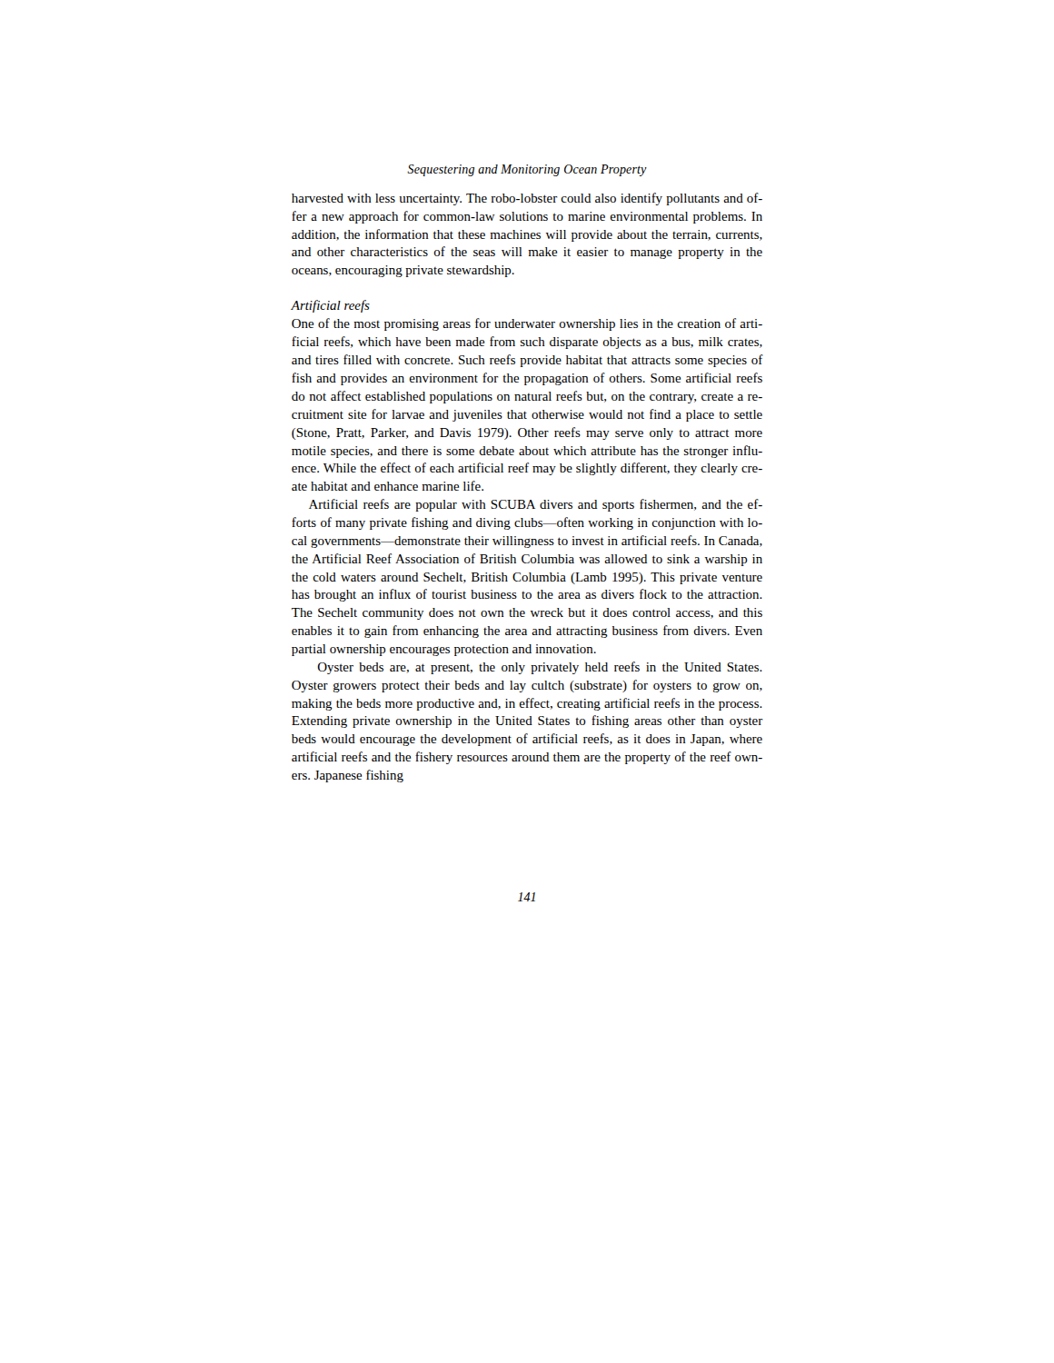Sequestering and Monitoring Ocean Property
harvested with less uncertainty. The robo-lobster could also identify pollutants and offer a new approach for common-law solutions to marine environmental problems. In addition, the information that these machines will provide about the terrain, currents, and other characteristics of the seas will make it easier to manage property in the oceans, encouraging private stewardship.
Artificial reefs
One of the most promising areas for underwater ownership lies in the creation of artificial reefs, which have been made from such disparate objects as a bus, milk crates, and tires filled with concrete. Such reefs provide habitat that attracts some species of fish and provides an environment for the propagation of others. Some artificial reefs do not affect established populations on natural reefs but, on the contrary, create a recruitment site for larvae and juveniles that otherwise would not find a place to settle (Stone, Pratt, Parker, and Davis 1979). Other reefs may serve only to attract more motile species, and there is some debate about which attribute has the stronger influence. While the effect of each artificial reef may be slightly different, they clearly create habitat and enhance marine life.
Artificial reefs are popular with SCUBA divers and sports fishermen, and the efforts of many private fishing and diving clubs—often working in conjunction with local governments—demonstrate their willingness to invest in artificial reefs. In Canada, the Artificial Reef Association of British Columbia was allowed to sink a warship in the cold waters around Sechelt, British Columbia (Lamb 1995). This private venture has brought an influx of tourist business to the area as divers flock to the attraction. The Sechelt community does not own the wreck but it does control access, and this enables it to gain from enhancing the area and attracting business from divers. Even partial ownership encourages protection and innovation.
Oyster beds are, at present, the only privately held reefs in the United States. Oyster growers protect their beds and lay cultch (substrate) for oysters to grow on, making the beds more productive and, in effect, creating artificial reefs in the process. Extending private ownership in the United States to fishing areas other than oyster beds would encourage the development of artificial reefs, as it does in Japan, where artificial reefs and the fishery resources around them are the property of the reef owners. Japanese fishing
141